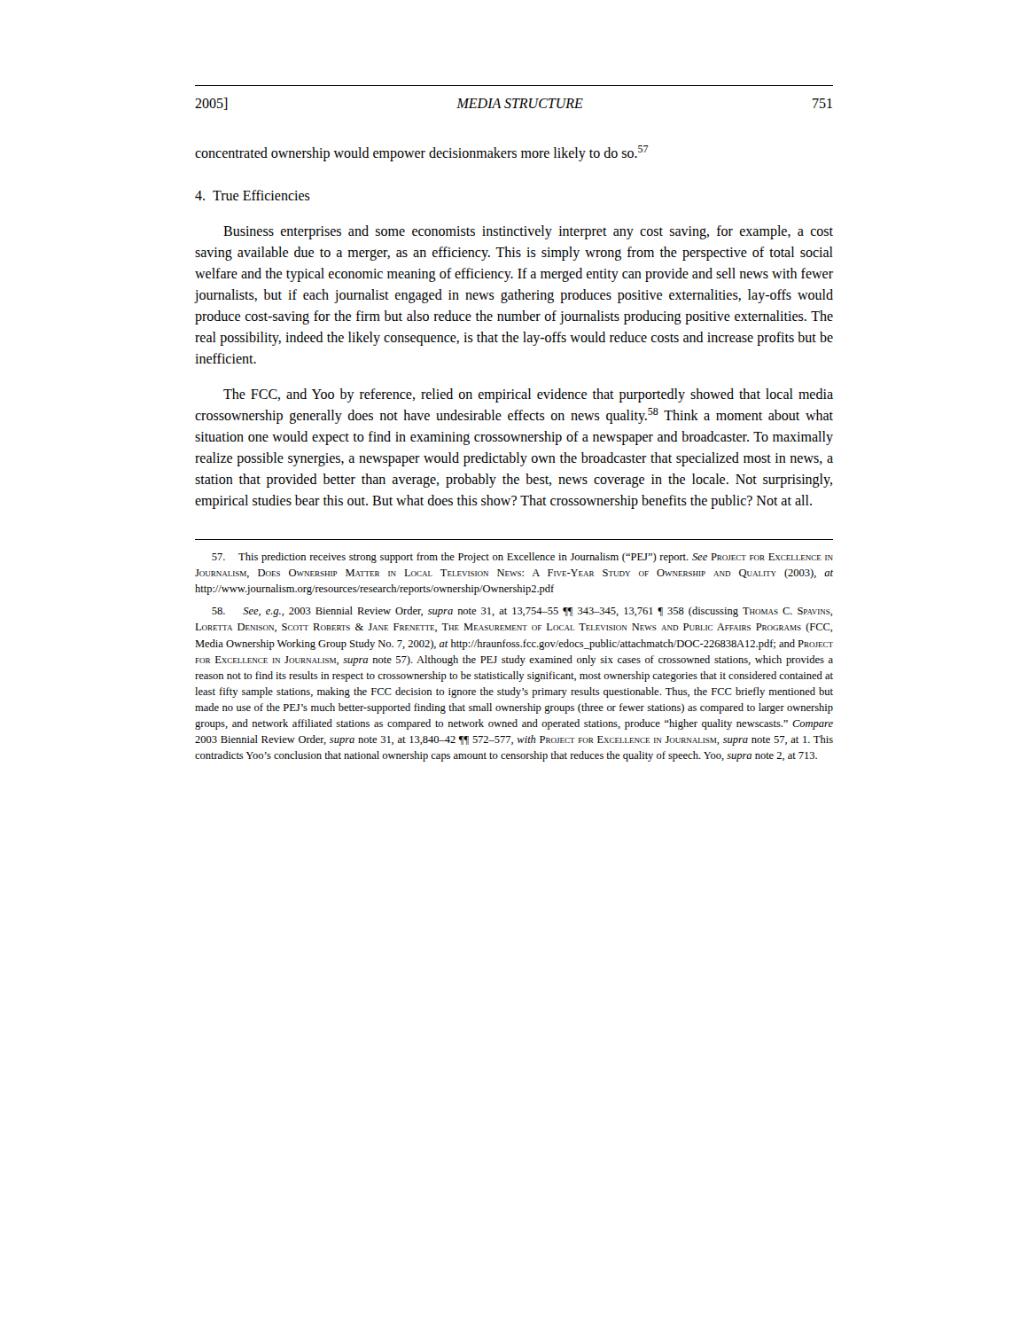2005] MEDIA STRUCTURE 751
concentrated ownership would empower decisionmakers more likely to do so.57
4. True Efficiencies
Business enterprises and some economists instinctively interpret any cost saving, for example, a cost saving available due to a merger, as an efficiency. This is simply wrong from the perspective of total social welfare and the typical economic meaning of efficiency. If a merged entity can provide and sell news with fewer journalists, but if each journalist engaged in news gathering produces positive externalities, lay-offs would produce cost-saving for the firm but also reduce the number of journalists producing positive externalities. The real possibility, indeed the likely consequence, is that the lay-offs would reduce costs and increase profits but be inefficient.
The FCC, and Yoo by reference, relied on empirical evidence that purportedly showed that local media crossownership generally does not have undesirable effects on news quality.58 Think a moment about what situation one would expect to find in examining crossownership of a newspaper and broadcaster. To maximally realize possible synergies, a newspaper would predictably own the broadcaster that specialized most in news, a station that provided better than average, probably the best, news coverage in the locale. Not surprisingly, empirical studies bear this out. But what does this show? That crossownership benefits the public? Not at all.
57. This prediction receives strong support from the Project on Excellence in Journalism (“PEJ”) report. See Project for Excellence in Journalism, Does Ownership Matter in Local Television News: A Five-Year Study of Ownership and Quality (2003), at http://www.journalism.org/resources/research/reports/ownership/Ownership2.pdf
58. See, e.g., 2003 Biennial Review Order, supra note 31, at 13,754–55 ¶¶ 343–345, 13,761 ¶ 358 (discussing Thomas C. Spavins, Loretta Denison, Scott Roberts & Jane Frenette, The Measurement of Local Television News and Public Affairs Programs (FCC, Media Ownership Working Group Study No. 7, 2002), at http://hraunfoss.fcc.gov/edocs_public/attachmatch/DOC-226838A12.pdf; and Project for Excellence in Journalism, supra note 57). Although the PEJ study examined only six cases of crossowned stations, which provides a reason not to find its results in respect to crossownership to be statistically significant, most ownership categories that it considered contained at least fifty sample stations, making the FCC decision to ignore the study’s primary results questionable. Thus, the FCC briefly mentioned but made no use of the PEJ’s much better-supported finding that small ownership groups (three or fewer stations) as compared to larger ownership groups, and network affiliated stations as compared to network owned and operated stations, produce “higher quality newscasts.” Compare 2003 Biennial Review Order, supra note 31, at 13,840–42 ¶¶ 572–577, with Project for Excellence in Journalism, supra note 57, at 1. This contradicts Yoo’s conclusion that national ownership caps amount to censorship that reduces the quality of speech. Yoo, supra note 2, at 713.